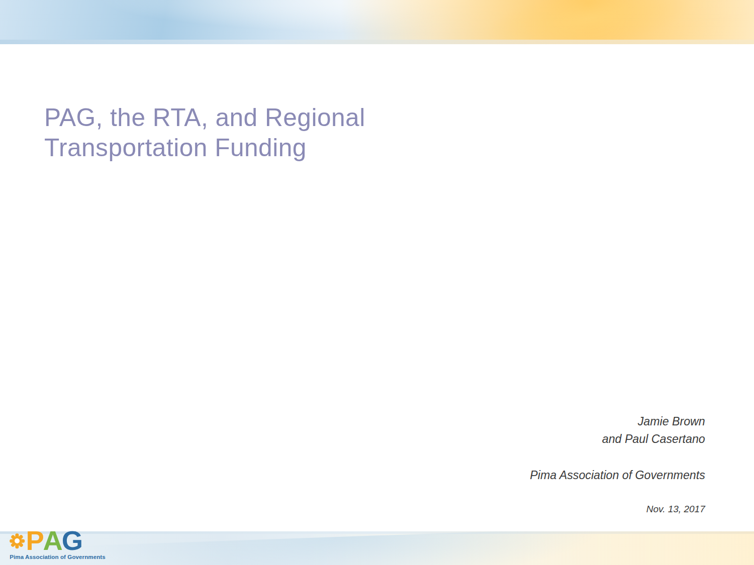PAG, the RTA, and Regional Transportation Funding
Jamie Brown
and Paul Casertano
Pima Association of Governments
Nov. 13, 2017
PAG
Pima Association of Governments